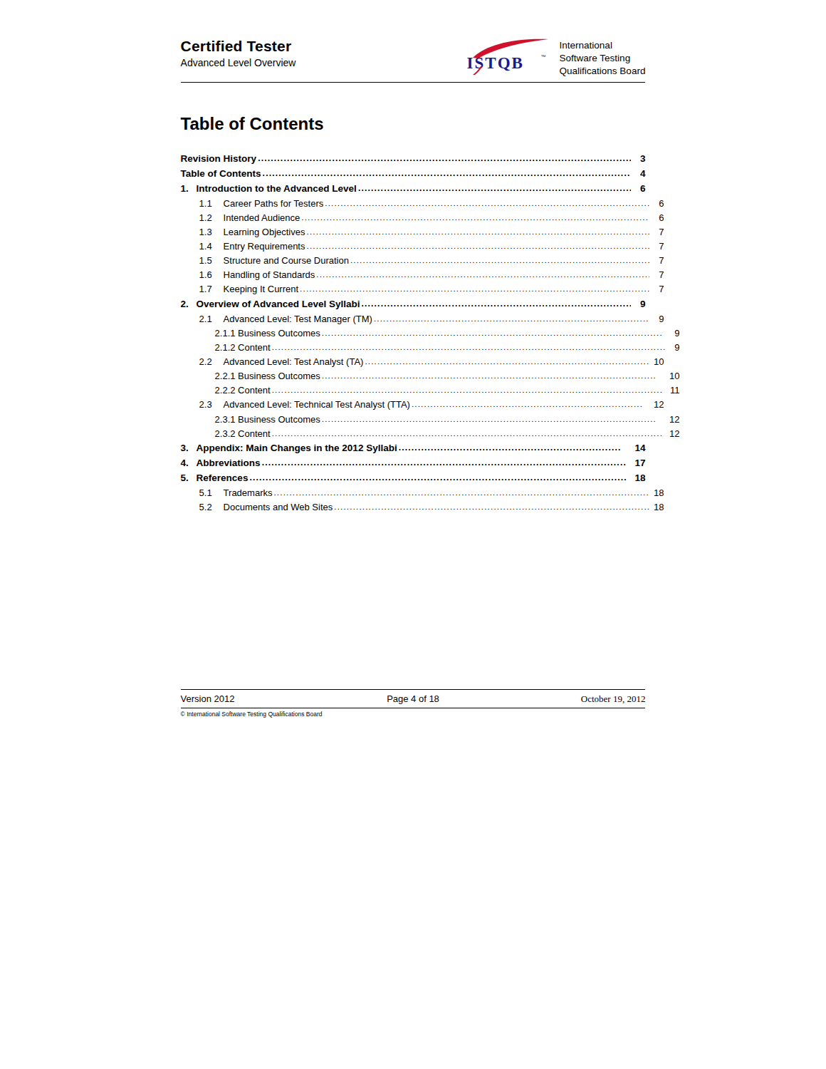Certified Tester
Advanced Level Overview
ISTQB
™
International
Software Testing
Qualifications Board
Table of Contents
Revision History .................................................................................................................................. 3
Table of Contents .............................................................................................................................. 4
1. Introduction to the Advanced Level ....................................................................................... 6
1.1 Career Paths for Testers ................................................................................................................. 6
1.2 Intended Audience ......................................................................................................................... 6
1.3 Learning Objectives ....................................................................................................................... 7
1.4 Entry Requirements ....................................................................................................................... 7
1.5 Structure and Course Duration ....................................................................................................... 7
1.6 Handling of Standards ................................................................................................................... 7
1.7 Keeping It Current ......................................................................................................................... 7
2. Overview of Advanced Level Syllabi ..................................................................................... 9
2.1 Advanced Level: Test Manager (TM) ............................................................................................. 9
2.1.1 Business Outcomes ............................................................................................................. 9
2.1.2 Content ............................................................................................................................... 9
2.2 Advanced Level: Test Analyst (TA) .............................................................................................. 10
2.2.1 Business Outcomes ........................................................................................................... 10
2.2.2 Content ............................................................................................................................. 11
2.3 Advanced Level: Technical Test Analyst (TTA) .......................................................................... 12
2.3.1 Business Outcomes ........................................................................................................... 12
2.3.2 Content ............................................................................................................................. 12
3. Appendix: Main Changes in the 2012 Syllabi ..................................................................... 14
4. Abbreviations ................................................................................................................. 17
5. References ..................................................................................................................... 18
5.1 Trademarks ................................................................................................................................. 18
5.2 Documents and Web Sites ............................................................................................................. 18
Version 2012
Page 4 of 18
October 19, 2012
© International Software Testing Qualifications Board